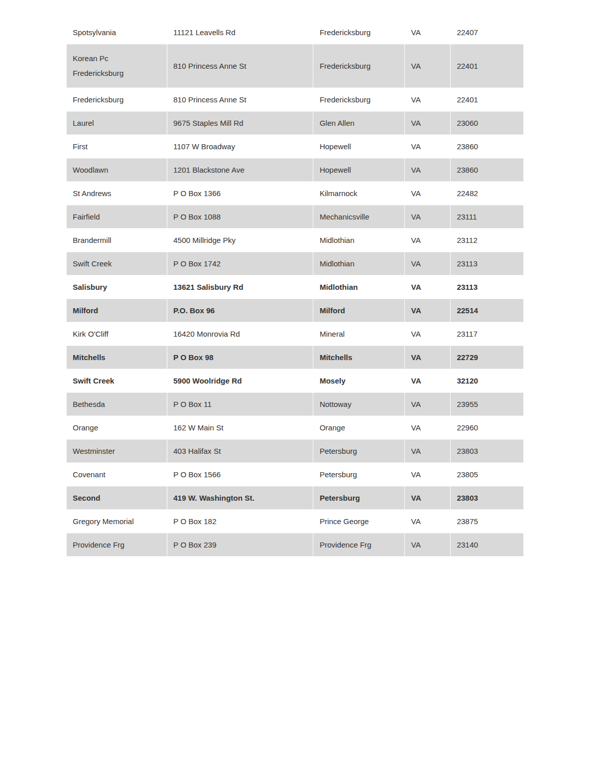| Spotsylvania | 11121 Leavells Rd | Fredericksburg | VA | 22407 |
| Korean Pc Fredericksburg | 810 Princess Anne St | Fredericksburg | VA | 22401 |
| Fredericksburg | 810 Princess Anne St | Fredericksburg | VA | 22401 |
| Laurel | 9675 Staples Mill Rd | Glen Allen | VA | 23060 |
| First | 1107 W Broadway | Hopewell | VA | 23860 |
| Woodlawn | 1201 Blackstone Ave | Hopewell | VA | 23860 |
| St Andrews | P O Box 1366 | Kilmarnock | VA | 22482 |
| Fairfield | P O Box 1088 | Mechanicsville | VA | 23111 |
| Brandermill | 4500 Millridge Pky | Midlothian | VA | 23112 |
| Swift Creek | P O Box 1742 | Midlothian | VA | 23113 |
| Salisbury | 13621 Salisbury Rd | Midlothian | VA | 23113 |
| Milford | P.O. Box 96 | Milford | VA | 22514 |
| Kirk O'Cliff | 16420 Monrovia Rd | Mineral | VA | 23117 |
| Mitchells | P O Box 98 | Mitchells | VA | 22729 |
| Swift Creek | 5900 Woolridge Rd | Mosely | VA | 32120 |
| Bethesda | P O Box 11 | Nottoway | VA | 23955 |
| Orange | 162 W Main St | Orange | VA | 22960 |
| Westminster | 403 Halifax St | Petersburg | VA | 23803 |
| Covenant | P O Box 1566 | Petersburg | VA | 23805 |
| Second | 419 W. Washington St. | Petersburg | VA | 23803 |
| Gregory Memorial | P O Box 182 | Prince George | VA | 23875 |
| Providence Frg | P O Box 239 | Providence Frg | VA | 23140 |